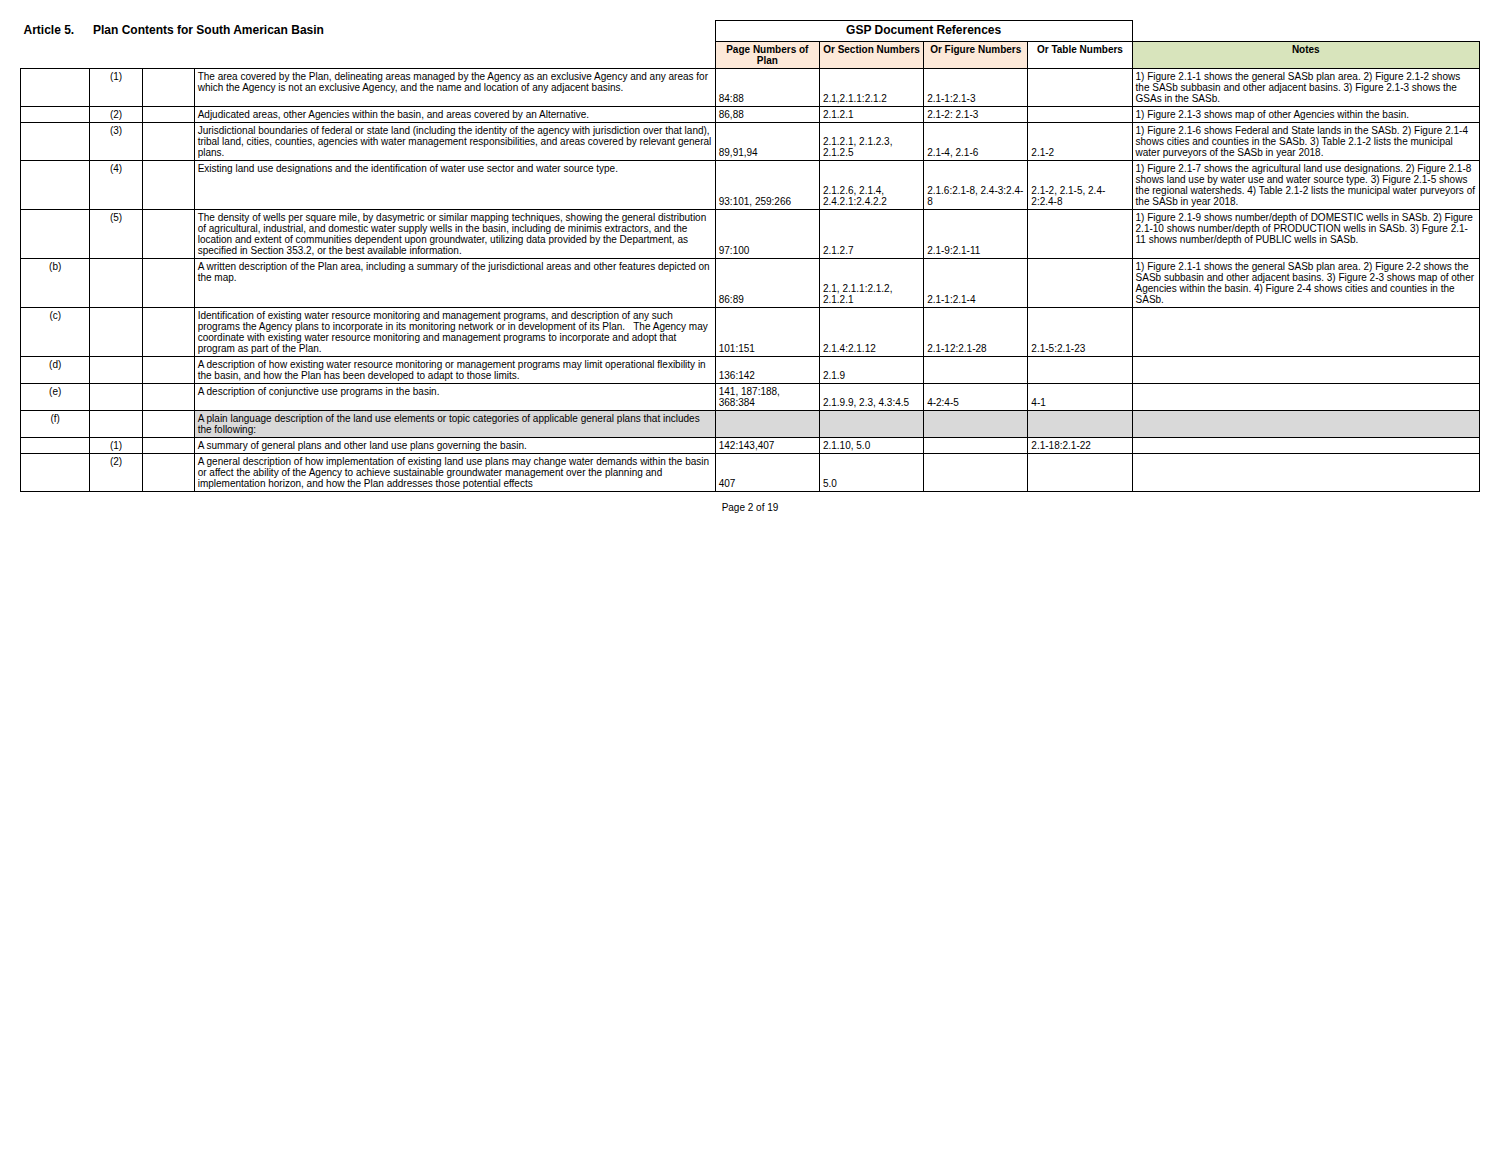| Article 5. | Plan Contents for South American Basin | GSP Document References | |
| | | | | Page Numbers of Plan | Or Section Numbers | Or Figure Numbers | Or Table Numbers | Notes |
| | (1) | | The area covered by the Plan, delineating areas managed by the Agency as an exclusive Agency and any areas for which the Agency is not an exclusive Agency, and the name and location of any adjacent basins. | 84:88 | 2.1,2.1.1:2.1.2 | 2.1-1:2.1-3 | | 1) Figure 2.1-1 shows the general SASb plan area. 2) Figure 2.1-2 shows the SASb subbasin and other adjacent basins. 3) Figure 2.1-3 shows the GSAs in the SASb. |
| | (2) | | Adjudicated areas, other Agencies within the basin, and areas covered by an Alternative. | 86,88 | 2.1.2.1 | 2.1-2: 2.1-3 | | 1) Figure 2.1-3 shows map of other Agencies within the basin. |
| | (3) | | Jurisdictional boundaries of federal or state land (including the identity of the agency with jurisdiction over that land), tribal land, cities, counties, agencies with water management responsibilities, and areas covered by relevant general plans. | 89,91,94 | 2.1.2.1, 2.1.2.3, 2.1.2.5 | 2.1-4, 2.1-6 | 2.1-2 | 1) Figure 2.1-6 shows Federal and State lands in the SASb. 2) Figure 2.1-4 shows cities and counties in the SASb. 3) Table 2.1-2 lists the municipal water purveyors of the SASb in year 2018. |
| | (4) | | Existing land use designations and the identification of water use sector and water source type. | 93:101, 259:266 | 2.1.2.6, 2.1.4, 2.4.2.1:2.4.2.2 | 2.1.6:2.1-8, 2.4-3:2.4-8 | 2.1-2, 2.1-5, 2.4-2:2.4-8 | 1) Figure 2.1-7 shows the agricultural land use designations. 2) Figure 2.1-8 shows land use by water use and water source type. 3) Figure 2.1-5 shows the regional watersheds. 4) Table 2.1-2 lists the municipal water purveyors of the SASb in year 2018. |
| | (5) | | The density of wells per square mile, by dasymetric or similar mapping techniques, showing the general distribution of agricultural, industrial, and domestic water supply wells in the basin, including de minimis extractors, and the location and extent of communities dependent upon groundwater, utilizing data provided by the Department, as specified in Section 353.2, or the best available information. | 97:100 | 2.1.2.7 | 2.1-9:2.1-11 | | 1) Figure 2.1-9 shows number/depth of DOMESTIC wells in SASb. 2) Figure 2.1-10 shows number/depth of PRODUCTION wells in SASb. 3) Fgure 2.1-11 shows number/depth of PUBLIC wells in SASb. |
| (b) | | | A written description of the Plan area, including a summary of the jurisdictional areas and other features depicted on the map. | 86:89 | 2.1, 2.1.1:2.1.2, 2.1.2.1 | 2.1-1:2.1-4 | | 1) Figure 2.1-1 shows the general SASb plan area. 2) Figure 2-2 shows the SASb subbasin and other adjacent basins. 3) Figure 2-3 shows map of other Agencies within the basin. 4) Figure 2-4 shows cities and counties in the SASb. |
| (c) | | | Identification of existing water resource monitoring and management programs, and description of any such programs the Agency plans to incorporate in its monitoring network or in development of its Plan. The Agency may coordinate with existing water resource monitoring and management programs to incorporate and adopt that program as part of the Plan. | 101:151 | 2.1.4:2.1.12 | 2.1-12:2.1-28 | 2.1-5:2.1-23 | |
| (d) | | | A description of how existing water resource monitoring or management programs may limit operational flexibility in the basin, and how the Plan has been developed to adapt to those limits. | 136:142 | 2.1.9 | | | |
| (e) | | | A description of conjunctive use programs in the basin. | 141, 187:188, 368:384 | 2.1.9.9, 2.3, 4.3:4.5 | 4-2:4-5 | 4-1 | |
| (f) | | | A plain language description of the land use elements or topic categories of applicable general plans that includes the following: | | | | | |
| | (1) | | A summary of general plans and other land use plans governing the basin. | 142:143,407 | 2.1.10, 5.0 | | 2.1-18:2.1-22 | |
| | (2) | | A general description of how implementation of existing land use plans may change water demands within the basin or affect the ability of the Agency to achieve sustainable groundwater management over the planning and implementation horizon, and how the Plan addresses those potential effects | 407 | 5.0 | | | |
Page 2 of 19